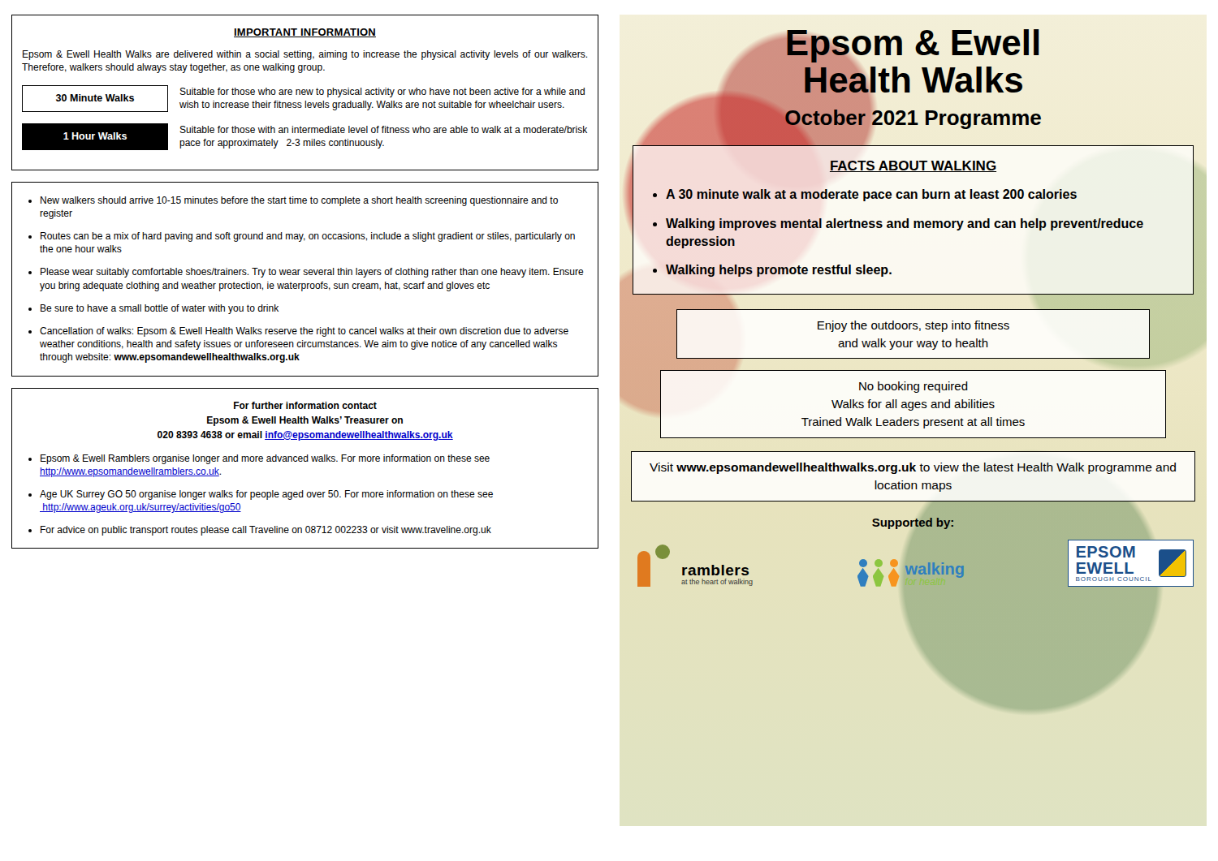IMPORTANT INFORMATION
Epsom & Ewell Health Walks are delivered within a social setting, aiming to increase the physical activity levels of our walkers. Therefore, walkers should always stay together, as one walking group.
30 Minute Walks
Suitable for those who are new to physical activity or who have not been active for a while and wish to increase their fitness levels gradually. Walks are not suitable for wheelchair users.
1 Hour Walks
Suitable for those with an intermediate level of fitness who are able to walk at a moderate/brisk pace for approximately 2-3 miles continuously.
New walkers should arrive 10-15 minutes before the start time to complete a short health screening questionnaire and to register
Routes can be a mix of hard paving and soft ground and may, on occasions, include a slight gradient or stiles, particularly on the one hour walks
Please wear suitably comfortable shoes/trainers. Try to wear several thin layers of clothing rather than one heavy item. Ensure you bring adequate clothing and weather protection, ie waterproofs, sun cream, hat, scarf and gloves etc
Be sure to have a small bottle of water with you to drink
Cancellation of walks: Epsom & Ewell Health Walks reserve the right to cancel walks at their own discretion due to adverse weather conditions, health and safety issues or unforeseen circumstances. We aim to give notice of any cancelled walks through website: www.epsomandewellhealthwalks.org.uk
For further information contact
Epsom & Ewell Health Walks’ Treasurer on
020 8393 4638 or email info@epsomandewellhealthwalks.org.uk
Epsom & Ewell Ramblers organise longer and more advanced walks. For more information on these see http://www.epsomandewellramblers.co.uk.
Age UK Surrey GO 50 organise longer walks for people aged over 50. For more information on these see
http://www.ageuk.org.uk/surrey/activities/go50
For advice on public transport routes please call Traveline on 08712 002233 or visit www.traveline.org.uk
Epsom & Ewell
Health Walks
October 2021 Programme
FACTS ABOUT WALKING
A 30 minute walk at a moderate pace can burn at least 200 calories
Walking improves mental alertness and memory and can help prevent/reduce depression
Walking helps promote restful sleep.
Enjoy the outdoors, step into fitness
and walk your way to health
No booking required
Walks for all ages and abilities
Trained Walk Leaders present at all times
Visit www.epsomandewellhealthwalks.org.uk to view the latest Health Walk programme and location maps
Supported by:
ramblers at the heart of walking
walking for health
EPSOM EWELL BOROUGH COUNCIL